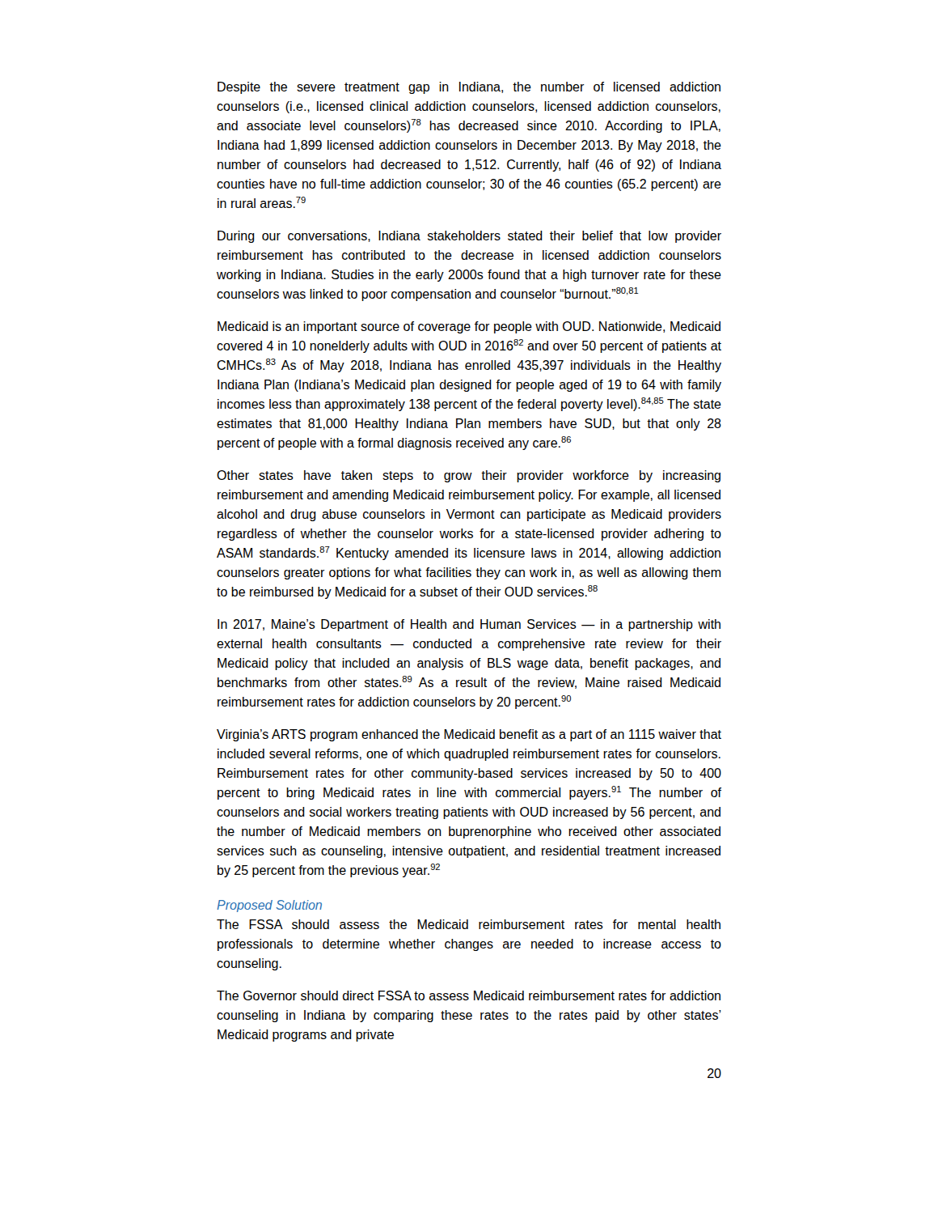Despite the severe treatment gap in Indiana, the number of licensed addiction counselors (i.e., licensed clinical addiction counselors, licensed addiction counselors, and associate level counselors)78 has decreased since 2010. According to IPLA, Indiana had 1,899 licensed addiction counselors in December 2013. By May 2018, the number of counselors had decreased to 1,512. Currently, half (46 of 92) of Indiana counties have no full-time addiction counselor; 30 of the 46 counties (65.2 percent) are in rural areas.79
During our conversations, Indiana stakeholders stated their belief that low provider reimbursement has contributed to the decrease in licensed addiction counselors working in Indiana. Studies in the early 2000s found that a high turnover rate for these counselors was linked to poor compensation and counselor “burnout.”80,81
Medicaid is an important source of coverage for people with OUD. Nationwide, Medicaid covered 4 in 10 nonelderly adults with OUD in 201682 and over 50 percent of patients at CMHCs.83 As of May 2018, Indiana has enrolled 435,397 individuals in the Healthy Indiana Plan (Indiana’s Medicaid plan designed for people aged of 19 to 64 with family incomes less than approximately 138 percent of the federal poverty level).84,85 The state estimates that 81,000 Healthy Indiana Plan members have SUD, but that only 28 percent of people with a formal diagnosis received any care.86
Other states have taken steps to grow their provider workforce by increasing reimbursement and amending Medicaid reimbursement policy. For example, all licensed alcohol and drug abuse counselors in Vermont can participate as Medicaid providers regardless of whether the counselor works for a state-licensed provider adhering to ASAM standards.87 Kentucky amended its licensure laws in 2014, allowing addiction counselors greater options for what facilities they can work in, as well as allowing them to be reimbursed by Medicaid for a subset of their OUD services.88
In 2017, Maine’s Department of Health and Human Services — in a partnership with external health consultants — conducted a comprehensive rate review for their Medicaid policy that included an analysis of BLS wage data, benefit packages, and benchmarks from other states.89 As a result of the review, Maine raised Medicaid reimbursement rates for addiction counselors by 20 percent.90
Virginia’s ARTS program enhanced the Medicaid benefit as a part of an 1115 waiver that included several reforms, one of which quadrupled reimbursement rates for counselors. Reimbursement rates for other community-based services increased by 50 to 400 percent to bring Medicaid rates in line with commercial payers.91 The number of counselors and social workers treating patients with OUD increased by 56 percent, and the number of Medicaid members on buprenorphine who received other associated services such as counseling, intensive outpatient, and residential treatment increased by 25 percent from the previous year.92
Proposed Solution
The FSSA should assess the Medicaid reimbursement rates for mental health professionals to determine whether changes are needed to increase access to counseling.
The Governor should direct FSSA to assess Medicaid reimbursement rates for addiction counseling in Indiana by comparing these rates to the rates paid by other states’ Medicaid programs and private
20